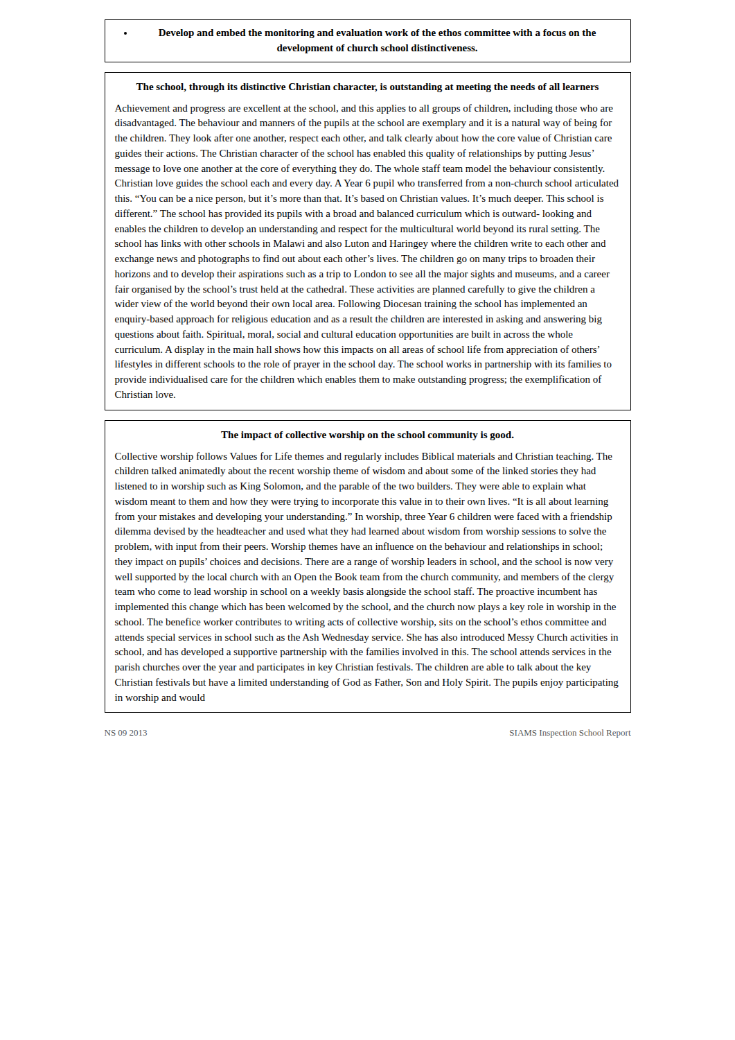Develop and embed the monitoring and evaluation work of the ethos committee with a focus on the development of church school distinctiveness.
The school, through its distinctive Christian character, is outstanding at meeting the needs of all learners
Achievement and progress are excellent at the school, and this applies to all groups of children, including those who are disadvantaged. The behaviour and manners of the pupils at the school are exemplary and it is a natural way of being for the children. They look after one another, respect each other, and talk clearly about how the core value of Christian care guides their actions. The Christian character of the school has enabled this quality of relationships by putting Jesus’ message to love one another at the core of everything they do. The whole staff team model the behaviour consistently. Christian love guides the school each and every day. A Year 6 pupil who transferred from a non-church school articulated this. “You can be a nice person, but it’s more than that. It’s based on Christian values. It’s much deeper. This school is different.” The school has provided its pupils with a broad and balanced curriculum which is outward- looking and enables the children to develop an understanding and respect for the multicultural world beyond its rural setting. The school has links with other schools in Malawi and also Luton and Haringey where the children write to each other and exchange news and photographs to find out about each other’s lives. The children go on many trips to broaden their horizons and to develop their aspirations such as a trip to London to see all the major sights and museums, and a career fair organised by the school’s trust held at the cathedral. These activities are planned carefully to give the children a wider view of the world beyond their own local area. Following Diocesan training the school has implemented an enquiry-based approach for religious education and as a result the children are interested in asking and answering big questions about faith. Spiritual, moral, social and cultural education opportunities are built in across the whole curriculum. A display in the main hall shows how this impacts on all areas of school life from appreciation of others’ lifestyles in different schools to the role of prayer in the school day. The school works in partnership with its families to provide individualised care for the children which enables them to make outstanding progress; the exemplification of Christian love.
The impact of collective worship on the school community is good.
Collective worship follows Values for Life themes and regularly includes Biblical materials and Christian teaching. The children talked animatedly about the recent worship theme of wisdom and about some of the linked stories they had listened to in worship such as King Solomon, and the parable of the two builders. They were able to explain what wisdom meant to them and how they were trying to incorporate this value in to their own lives. “It is all about learning from your mistakes and developing your understanding.” In worship, three Year 6 children were faced with a friendship dilemma devised by the headteacher and used what they had learned about wisdom from worship sessions to solve the problem, with input from their peers. Worship themes have an influence on the behaviour and relationships in school; they impact on pupils’ choices and decisions. There are a range of worship leaders in school, and the school is now very well supported by the local church with an Open the Book team from the church community, and members of the clergy team who come to lead worship in school on a weekly basis alongside the school staff. The proactive incumbent has implemented this change which has been welcomed by the school, and the church now plays a key role in worship in the school. The benefice worker contributes to writing acts of collective worship, sits on the school’s ethos committee and attends special services in school such as the Ash Wednesday service. She has also introduced Messy Church activities in school, and has developed a supportive partnership with the families involved in this. The school attends services in the parish churches over the year and participates in key Christian festivals. The children are able to talk about the key Christian festivals but have a limited understanding of God as Father, Son and Holy Spirit. The pupils enjoy participating in worship and would
NS 09 2013 SIAMS Inspection School Report